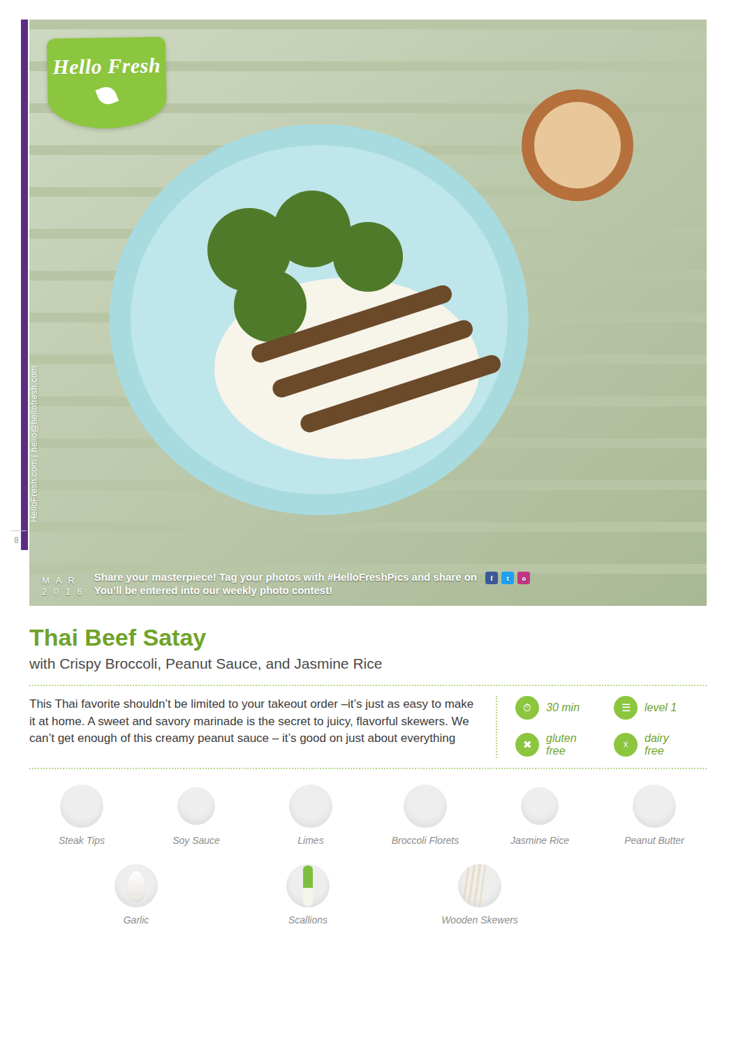8
Hello Fresh
HelloFresh.com | hello@hellofresh.com
M A R
2 0 1 6
Share your masterpiece! Tag your photos with #HelloFreshPics and share on fto
You’ll be entered into our weekly photo contest!
Thai Beef Satay
with Crispy Broccoli, Peanut Sauce, and Jasmine Rice
This Thai favorite shouldn’t be limited to your takeout order –it’s just as easy to make it at home. A sweet and savory marinade is the secret to juicy, flavorful skewers. We can’t get enough of this creamy peanut sauce – it’s good on just about everything
⏱
30 min
☰
level 1
✖
gluten
free
☓
dairy
free
Steak Tips
Soy Sauce
Limes
Broccoli Florets
Jasmine Rice
Peanut Butter
Garlic
Scallions
Wooden Skewers